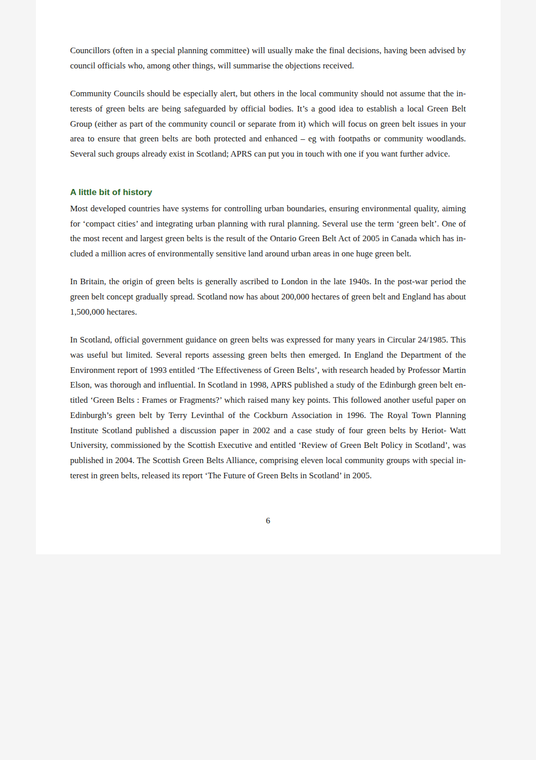Councillors (often in a special planning committee) will usually make the final decisions, having been advised by council officials who, among other things, will summarise the objections received.
Community Councils should be especially alert, but others in the local community should not assume that the interests of green belts are being safeguarded by official bodies. It’s a good idea to establish a local Green Belt Group (either as part of the community council or separate from it) which will focus on green belt issues in your area to ensure that green belts are both protected and enhanced – eg with footpaths or community woodlands. Several such groups already exist in Scotland; APRS can put you in touch with one if you want further advice.
A little bit of history
Most developed countries have systems for controlling urban boundaries, ensuring environmental quality, aiming for ‘compact cities’ and integrating urban planning with rural planning. Several use the term ‘green belt’. One of the most recent and largest green belts is the result of the Ontario Green Belt Act of 2005 in Canada which has included a million acres of environmentally sensitive land around urban areas in one huge green belt.
In Britain, the origin of green belts is generally ascribed to London in the late 1940s. In the post-war period the green belt concept gradually spread. Scotland now has about 200,000 hectares of green belt and England has about 1,500,000 hectares.
In Scotland, official government guidance on green belts was expressed for many years in Circular 24/1985. This was useful but limited. Several reports assessing green belts then emerged. In England the Department of the Environment report of 1993 entitled ‘The Effectiveness of Green Belts’, with research headed by Professor Martin Elson, was thorough and influential. In Scotland in 1998, APRS published a study of the Edinburgh green belt entitled ‘Green Belts : Frames or Fragments?’ which raised many key points. This followed another useful paper on Edinburgh’s green belt by Terry Levinthal of the Cockburn Association in 1996. The Royal Town Planning Institute Scotland published a discussion paper in 2002 and a case study of four green belts by Heriot- Watt University, commissioned by the Scottish Executive and entitled ‘Review of Green Belt Policy in Scotland’, was published in 2004. The Scottish Green Belts Alliance, comprising eleven local community groups with special interest in green belts, released its report ‘The Future of Green Belts in Scotland’ in 2005.
6